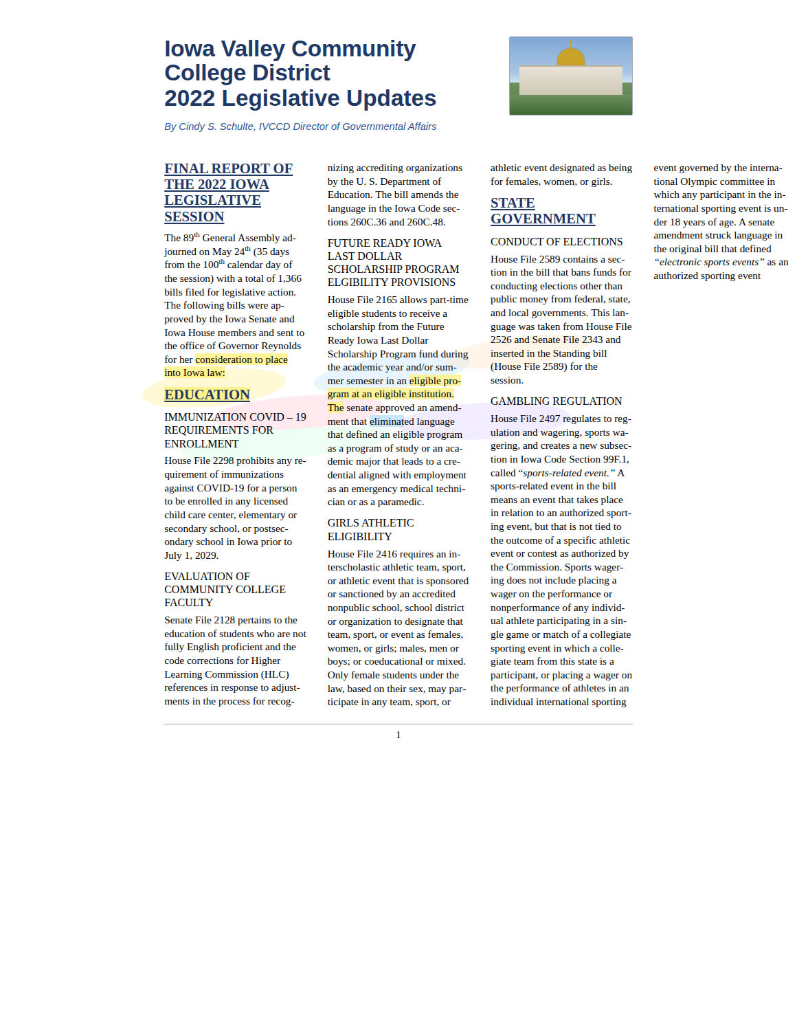Iowa Valley Community College District
2022 Legislative Updates
By Cindy S. Schulte, IVCCD Director of Governmental Affairs
FINAL REPORT OF THE 2022 IOWA LEGISLATIVE SESSION
The 89th General Assembly adjourned on May 24th (35 days from the 100th calendar day of the session) with a total of 1,366 bills filed for legislative action. The following bills were approved by the Iowa Senate and Iowa House members and sent to the office of Governor Reynolds for her consideration to place into Iowa law:
EDUCATION
IMMUNIZATION COVID – 19 REQUIREMENTS FOR ENROLLMENT
House File 2298 prohibits any requirement of immunizations against COVID-19 for a person to be enrolled in any licensed child care center, elementary or secondary school, or postsecondary school in Iowa prior to July 1, 2029.
EVALUATION OF COMMUNITY COLLEGE FACULTY
Senate File 2128 pertains to the education of students who are not fully English proficient and the code corrections for Higher Learning Commission (HLC) references in response to adjustments in the process for recognizing accrediting organizations by the U. S. Department of Education. The bill amends the language in the Iowa Code sections 260C.36 and 260C.48.
FUTURE READY IOWA LAST DOLLAR SCHOLARSHIP PROGRAM ELGIBILITY PROVISIONS
House File 2165 allows part-time eligible students to receive a scholarship from the Future Ready Iowa Last Dollar Scholarship Program fund during the academic year and/or summer semester in an eligible program at an eligible institution. The senate approved an amendment that eliminated language that defined an eligible program as a program of study or an academic major that leads to a credential aligned with employment as an emergency medical technician or as a paramedic.
GIRLS ATHLETIC ELIGIBILITY
House File 2416 requires an interscholastic athletic team, sport, or athletic event that is sponsored or sanctioned by an accredited nonpublic school, school district or organization to designate that team, sport, or event as females, women, or girls; males, men or boys; or coeducational or mixed. Only female students under the law, based on their sex, may participate in any team, sport, or athletic event designated as being for females, women, or girls.
STATE GOVERNMENT
CONDUCT OF ELECTIONS
House File 2589 contains a section in the bill that bans funds for conducting elections other than public money from federal, state, and local governments. This language was taken from House File 2526 and Senate File 2343 and inserted in the Standing bill (House File 2589) for the session.
GAMBLING REGULATION
House File 2497 regulates to regulation and wagering, sports wagering, and creates a new subsection in Iowa Code Section 99F.1, called “sports-related event.” A sports-related event in the bill means an event that takes place in relation to an authorized sporting event, but that is not tied to the outcome of a specific athletic event or contest as authorized by the Commission. Sports wagering does not include placing a wager on the performance or nonperformance of any individual athlete participating in a single game or match of a collegiate sporting event in which a collegiate team from this state is a participant, or placing a wager on the performance of athletes in an individual international sporting event governed by the international Olympic committee in which any participant in the international sporting event is under 18 years of age. A senate amendment struck language in the original bill that defined “electronic sports events” as an authorized sporting event
1